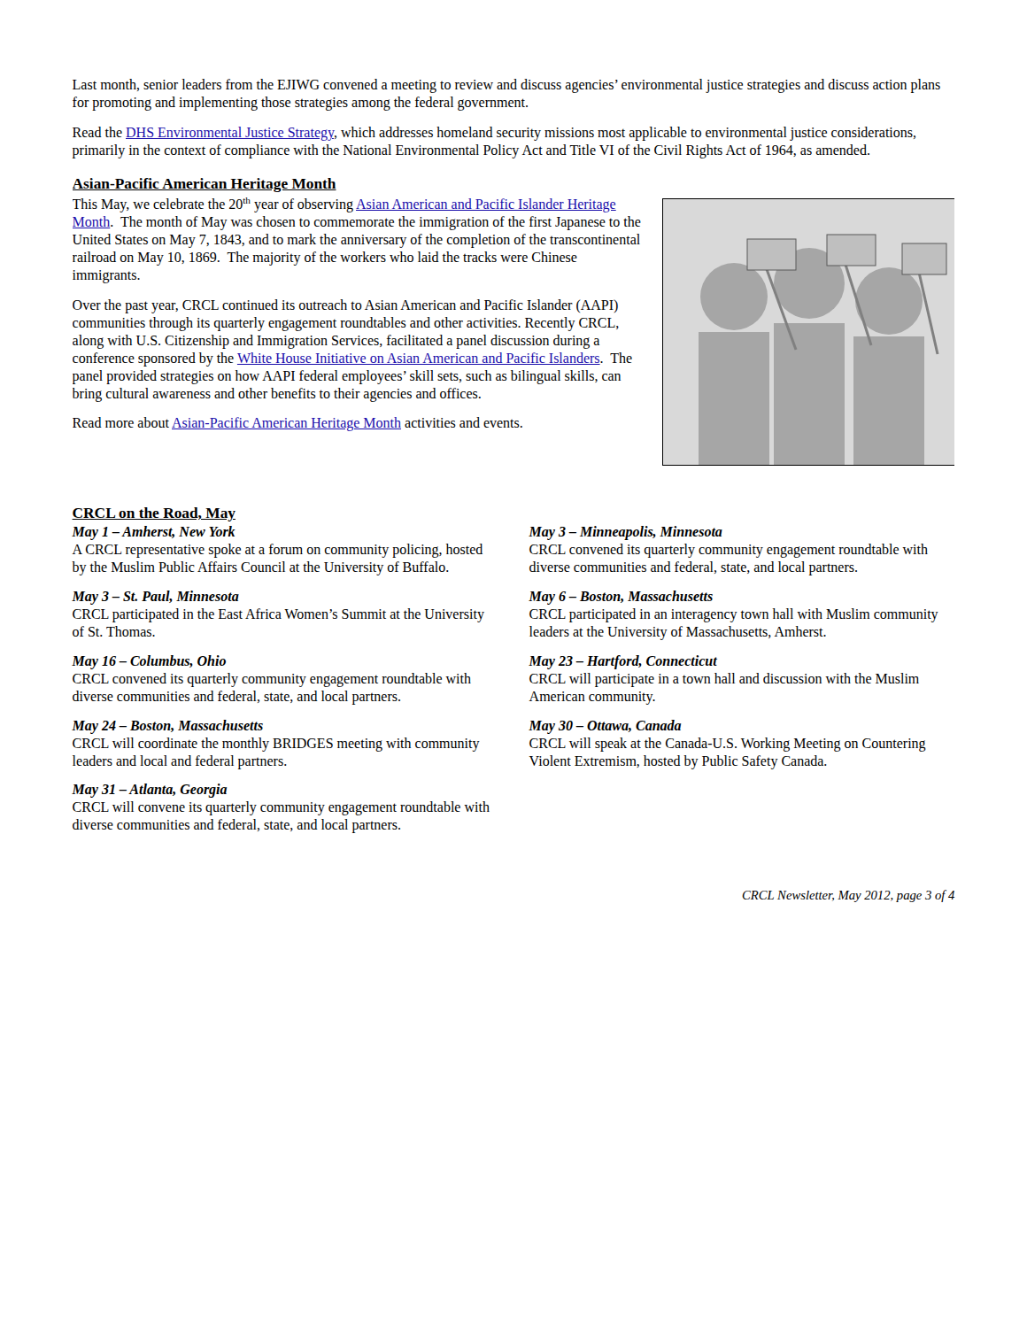Last month, senior leaders from the EJIWG convened a meeting to review and discuss agencies’ environmental justice strategies and discuss action plans for promoting and implementing those strategies among the federal government.
Read the DHS Environmental Justice Strategy, which addresses homeland security missions most applicable to environmental justice considerations, primarily in the context of compliance with the National Environmental Policy Act and Title VI of the Civil Rights Act of 1964, as amended.
Asian-Pacific American Heritage Month
This May, we celebrate the 20th year of observing Asian American and Pacific Islander Heritage Month. The month of May was chosen to commemorate the immigration of the first Japanese to the United States on May 7, 1843, and to mark the anniversary of the completion of the transcontinental railroad on May 10, 1869. The majority of the workers who laid the tracks were Chinese immigrants.
Over the past year, CRCL continued its outreach to Asian American and Pacific Islander (AAPI) communities through its quarterly engagement roundtables and other activities. Recently CRCL, along with U.S. Citizenship and Immigration Services, facilitated a panel discussion during a conference sponsored by the White House Initiative on Asian American and Pacific Islanders. The panel provided strategies on how AAPI federal employees’ skill sets, such as bilingual skills, can bring cultural awareness and other benefits to their agencies and offices.
Read more about Asian-Pacific American Heritage Month activities and events.
CRCL on the Road, May
May 1 – Amherst, New York
A CRCL representative spoke at a forum on community policing, hosted by the Muslim Public Affairs Council at the University of Buffalo.
May 3 – St. Paul, Minnesota
CRCL participated in the East Africa Women’s Summit at the University of St. Thomas.
May 16 – Columbus, Ohio
CRCL convened its quarterly community engagement roundtable with diverse communities and federal, state, and local partners.
May 24 – Boston, Massachusetts
CRCL will coordinate the monthly BRIDGES meeting with community leaders and local and federal partners.
May 31 – Atlanta, Georgia
CRCL will convene its quarterly community engagement roundtable with diverse communities and federal, state, and local partners.
May 3 – Minneapolis, Minnesota
CRCL convened its quarterly community engagement roundtable with diverse communities and federal, state, and local partners.
May 6 – Boston, Massachusetts
CRCL participated in an interagency town hall with Muslim community leaders at the University of Massachusetts, Amherst.
May 23 – Hartford, Connecticut
CRCL will participate in a town hall and discussion with the Muslim American community.
May 30 – Ottawa, Canada
CRCL will speak at the Canada-U.S. Working Meeting on Countering Violent Extremism, hosted by Public Safety Canada.
CRCL Newsletter, May 2012, page 3 of 4